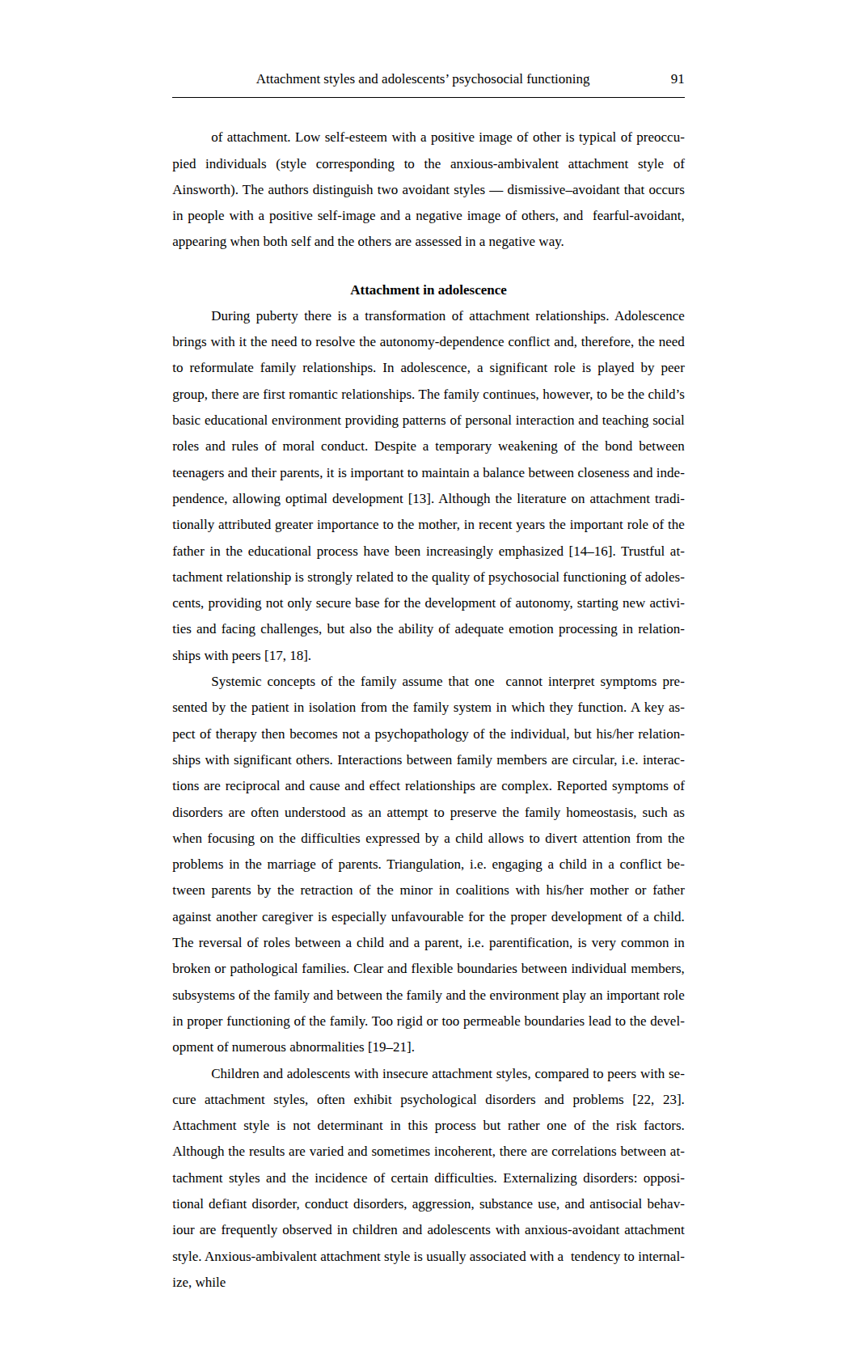Attachment styles and adolescents’ psychosocial functioning 91
of attachment. Low self-esteem with a positive image of other is typical of preoccupied individuals (style corresponding to the anxious-ambivalent attachment style of Ainsworth). The authors distinguish two avoidant styles — dismissive–avoidant that occurs in people with a positive self-image and a negative image of others, and fearful-avoidant, appearing when both self and the others are assessed in a negative way.
Attachment in adolescence
During puberty there is a transformation of attachment relationships. Adolescence brings with it the need to resolve the autonomy-dependence conflict and, therefore, the need to reformulate family relationships. In adolescence, a significant role is played by peer group, there are first romantic relationships. The family continues, however, to be the child’s basic educational environment providing patterns of personal interaction and teaching social roles and rules of moral conduct. Despite a temporary weakening of the bond between teenagers and their parents, it is important to maintain a balance between closeness and independence, allowing optimal development [13]. Although the literature on attachment traditionally attributed greater importance to the mother, in recent years the important role of the father in the educational process have been increasingly emphasized [14–16]. Trustful attachment relationship is strongly related to the quality of psychosocial functioning of adolescents, providing not only secure base for the development of autonomy, starting new activities and facing challenges, but also the ability of adequate emotion processing in relationships with peers [17, 18].
Systemic concepts of the family assume that one cannot interpret symptoms presented by the patient in isolation from the family system in which they function. A key aspect of therapy then becomes not a psychopathology of the individual, but his/her relationships with significant others. Interactions between family members are circular, i.e. interactions are reciprocal and cause and effect relationships are complex. Reported symptoms of disorders are often understood as an attempt to preserve the family homeostasis, such as when focusing on the difficulties expressed by a child allows to divert attention from the problems in the marriage of parents. Triangulation, i.e. engaging a child in a conflict between parents by the retraction of the minor in coalitions with his/her mother or father against another caregiver is especially unfavourable for the proper development of a child. The reversal of roles between a child and a parent, i.e. parentification, is very common in broken or pathological families. Clear and flexible boundaries between individual members, subsystems of the family and between the family and the environment play an important role in proper functioning of the family. Too rigid or too permeable boundaries lead to the development of numerous abnormalities [19–21].
Children and adolescents with insecure attachment styles, compared to peers with secure attachment styles, often exhibit psychological disorders and problems [22, 23]. Attachment style is not determinant in this process but rather one of the risk factors. Although the results are varied and sometimes incoherent, there are correlations between attachment styles and the incidence of certain difficulties. Externalizing disorders: oppositional defiant disorder, conduct disorders, aggression, substance use, and antisocial behaviour are frequently observed in children and adolescents with anxious-avoidant attachment style. Anxious-ambivalent attachment style is usually associated with a tendency to internalize, while